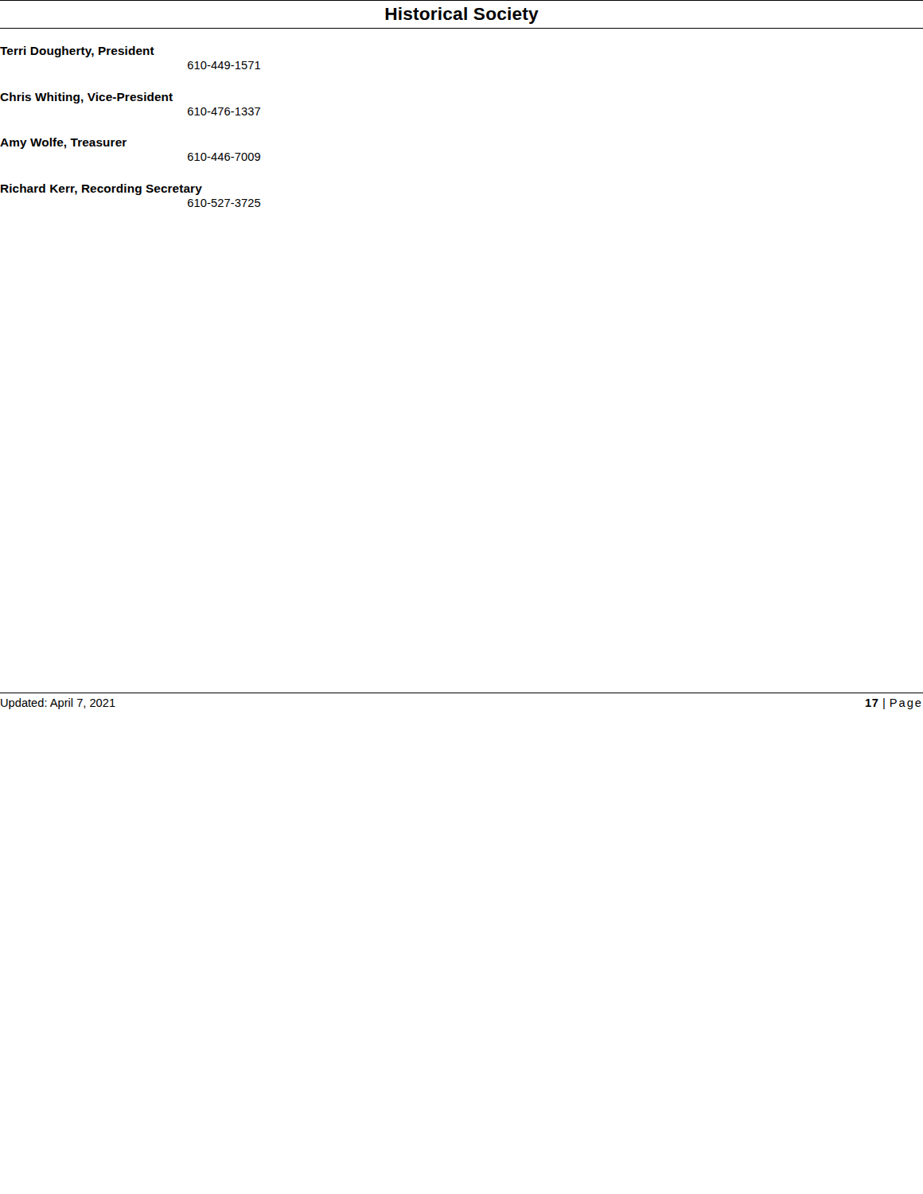Historical Society
Terri Dougherty, President
610-449-1571
Chris Whiting, Vice-President
610-476-1337
Amy Wolfe, Treasurer
610-446-7009
Richard Kerr, Recording Secretary
610-527-3725
Updated: April 7, 2021 17 | Page